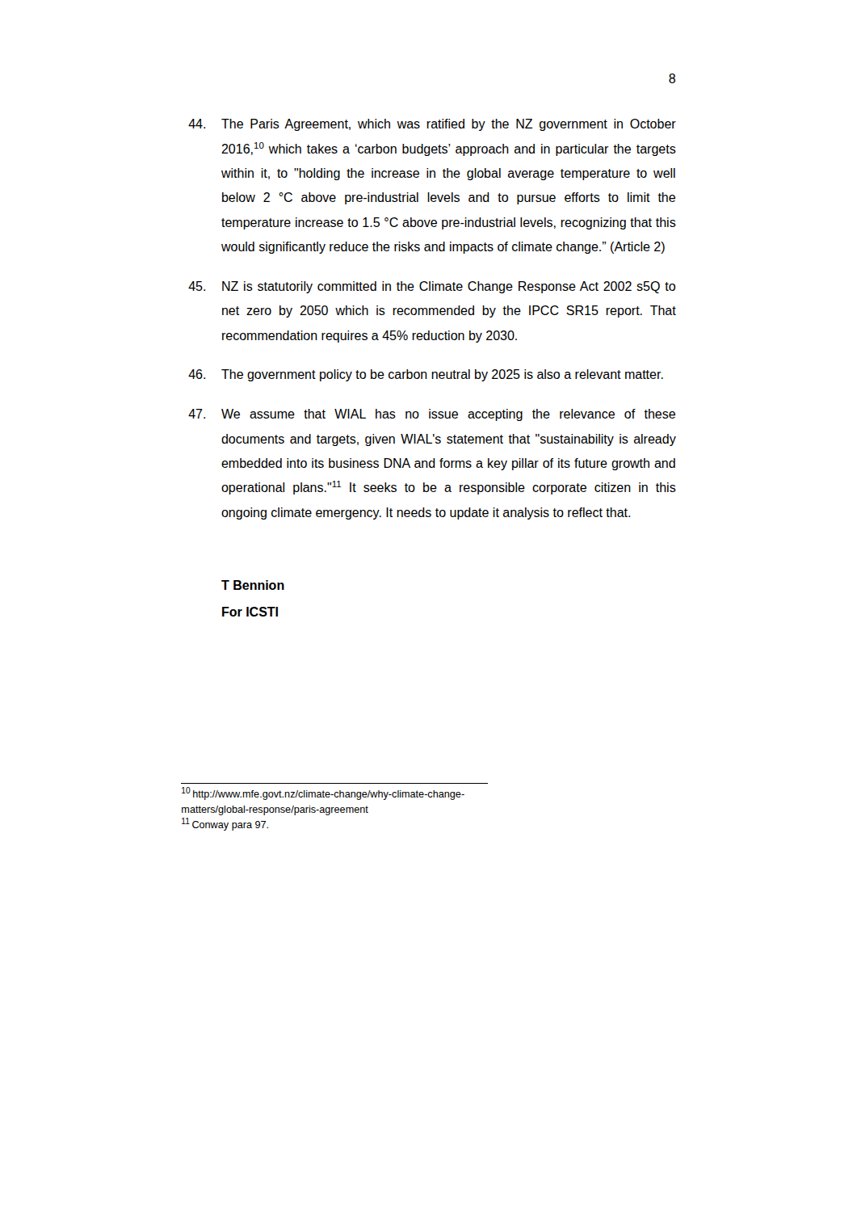8
The Paris Agreement, which was ratified by the NZ government in October 2016,10 which takes a ‘carbon budgets’ approach and in particular the targets within it, to "holding the increase in the global average temperature to well below 2 °C above pre-industrial levels and to pursue efforts to limit the temperature increase to 1.5 °C above pre-industrial levels, recognizing that this would significantly reduce the risks and impacts of climate change.” (Article 2)
NZ is statutorily committed in the Climate Change Response Act 2002 s5Q to net zero by 2050 which is recommended by the IPCC SR15 report. That recommendation requires a 45% reduction by 2030.
The government policy to be carbon neutral by 2025 is also a relevant matter.
We assume that WIAL has no issue accepting the relevance of these documents and targets, given WIAL's statement that "sustainability is already embedded into its business DNA and forms a key pillar of its future growth and operational plans."11 It seeks to be a responsible corporate citizen in this ongoing climate emergency. It needs to update it analysis to reflect that.
T Bennion
For ICSTI
10http://www.mfe.govt.nz/climate-change/why-climate-change-matters/global-response/paris-agreement
11Conway para 97.